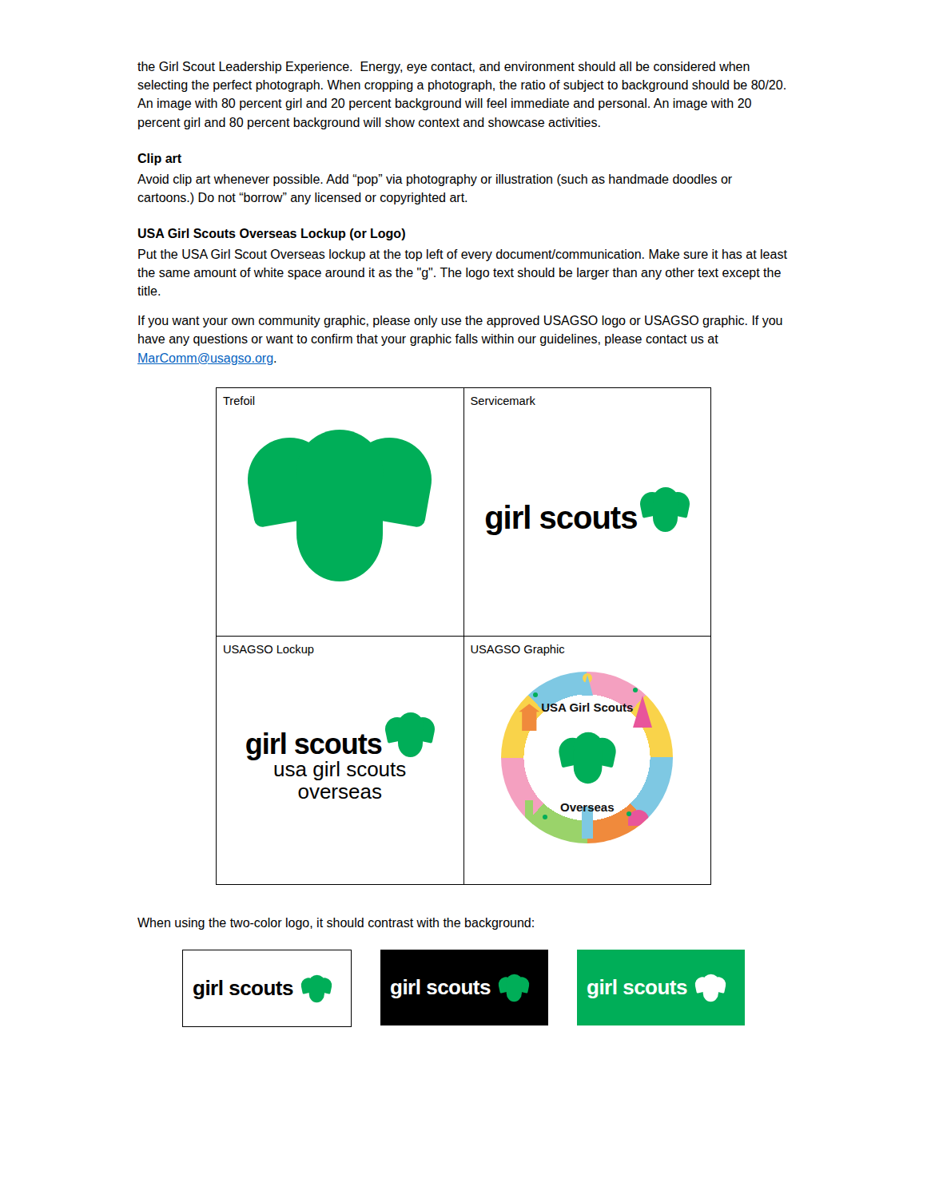the Girl Scout Leadership Experience. Energy, eye contact, and environment should all be considered when selecting the perfect photograph. When cropping a photograph, the ratio of subject to background should be 80/20. An image with 80 percent girl and 20 percent background will feel immediate and personal. An image with 20 percent girl and 80 percent background will show context and showcase activities.
Clip art
Avoid clip art whenever possible. Add “pop” via photography or illustration (such as handmade doodles or cartoons.) Do not “borrow” any licensed or copyrighted art.
USA Girl Scouts Overseas Lockup (or Logo)
Put the USA Girl Scout Overseas lockup at the top left of every document/communication. Make sure it has at least the same amount of white space around it as the "g". The logo text should be larger than any other text except the title.
If you want your own community graphic, please only use the approved USAGSO logo or USAGSO graphic. If you have any questions or want to confirm that your graphic falls within our guidelines, please contact us at MarComm@usagso.org.
| Trefoil | Servicemark girl scouts |
| USAGSO Lockup girl scouts usa girl scouts overseas | USAGSO Graphic USA Girl Scouts Overseas |
When using the two-color logo, it should contrast with the background:
girl scouts
girl scouts
girl scouts